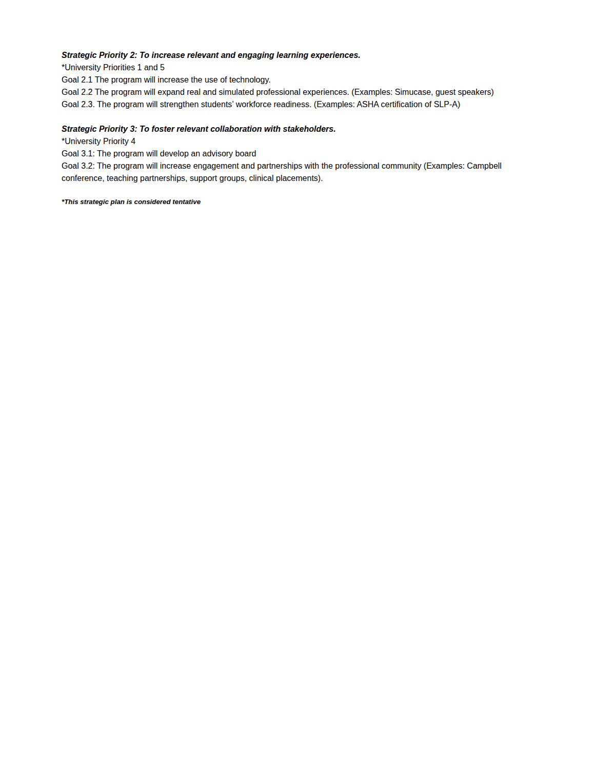Strategic Priority 2: To increase relevant and engaging learning experiences.
*University Priorities 1 and 5
Goal 2.1 The program will increase the use of technology.
Goal 2.2 The program will expand real and simulated professional experiences. (Examples: Simucase, guest speakers)
Goal 2.3. The program will strengthen students’ workforce readiness. (Examples: ASHA certification of SLP-A)
Strategic Priority 3: To foster relevant collaboration with stakeholders.
*University Priority 4
Goal 3.1: The program will develop an advisory board
Goal 3.2: The program will increase engagement and partnerships with the professional community (Examples: Campbell conference, teaching partnerships, support groups, clinical placements).
*This strategic plan is considered tentative